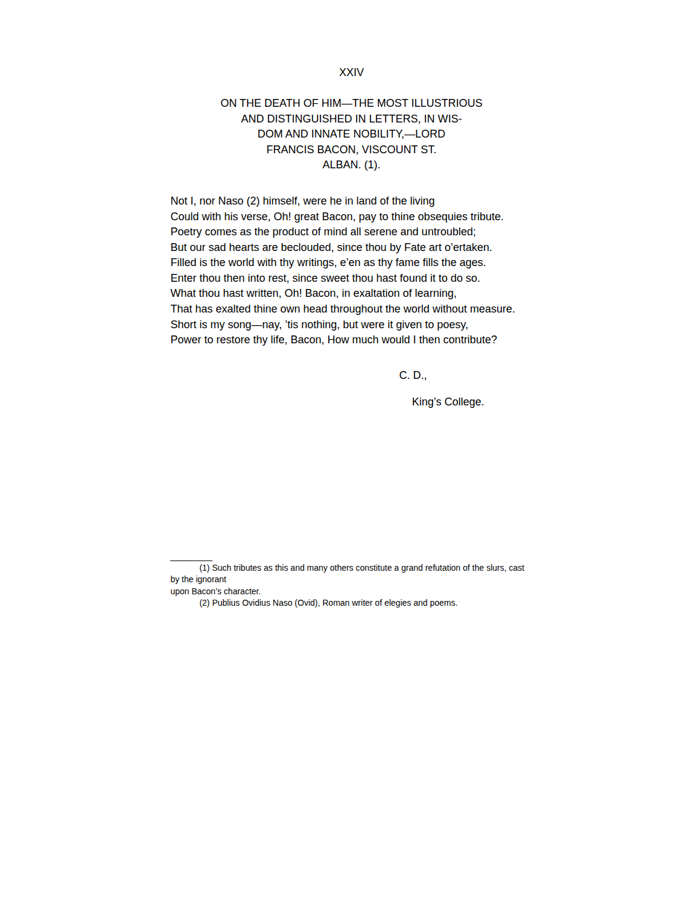XXIV
ON THE DEATH OF HIM—THE MOST ILLUSTRIOUS
AND DISTINGUISHED IN LETTERS, IN WIS-
DOM AND INNATE NOBILITY,—LORD
FRANCIS BACON, VISCOUNT ST.
ALBAN. (1).
Not I, nor Naso (2) himself, were he in land of the living
Could with his verse, Oh! great Bacon, pay to thine obsequies tribute.
Poetry comes as the product of mind all serene and untroubled;
But our sad hearts are beclouded, since thou by Fate art o’ertaken.
Filled is the world with thy writings, e’en as thy fame fills the ages.
Enter thou then into rest, since sweet thou hast found it to do so.
What thou hast written, Oh! Bacon, in exaltation of learning,
That has exalted thine own head throughout the world without measure.
Short is my song—nay, ’tis nothing, but were it given to poesy,
Power to restore thy life, Bacon, How much would I then contribute?
C. D.,
King’s College.
(1) Such tributes as this and many others constitute a grand refutation of the slurs, cast by the ignorant
upon Bacon’s character.
(2) Publius Ovidius Naso (Ovid), Roman writer of elegies and poems.